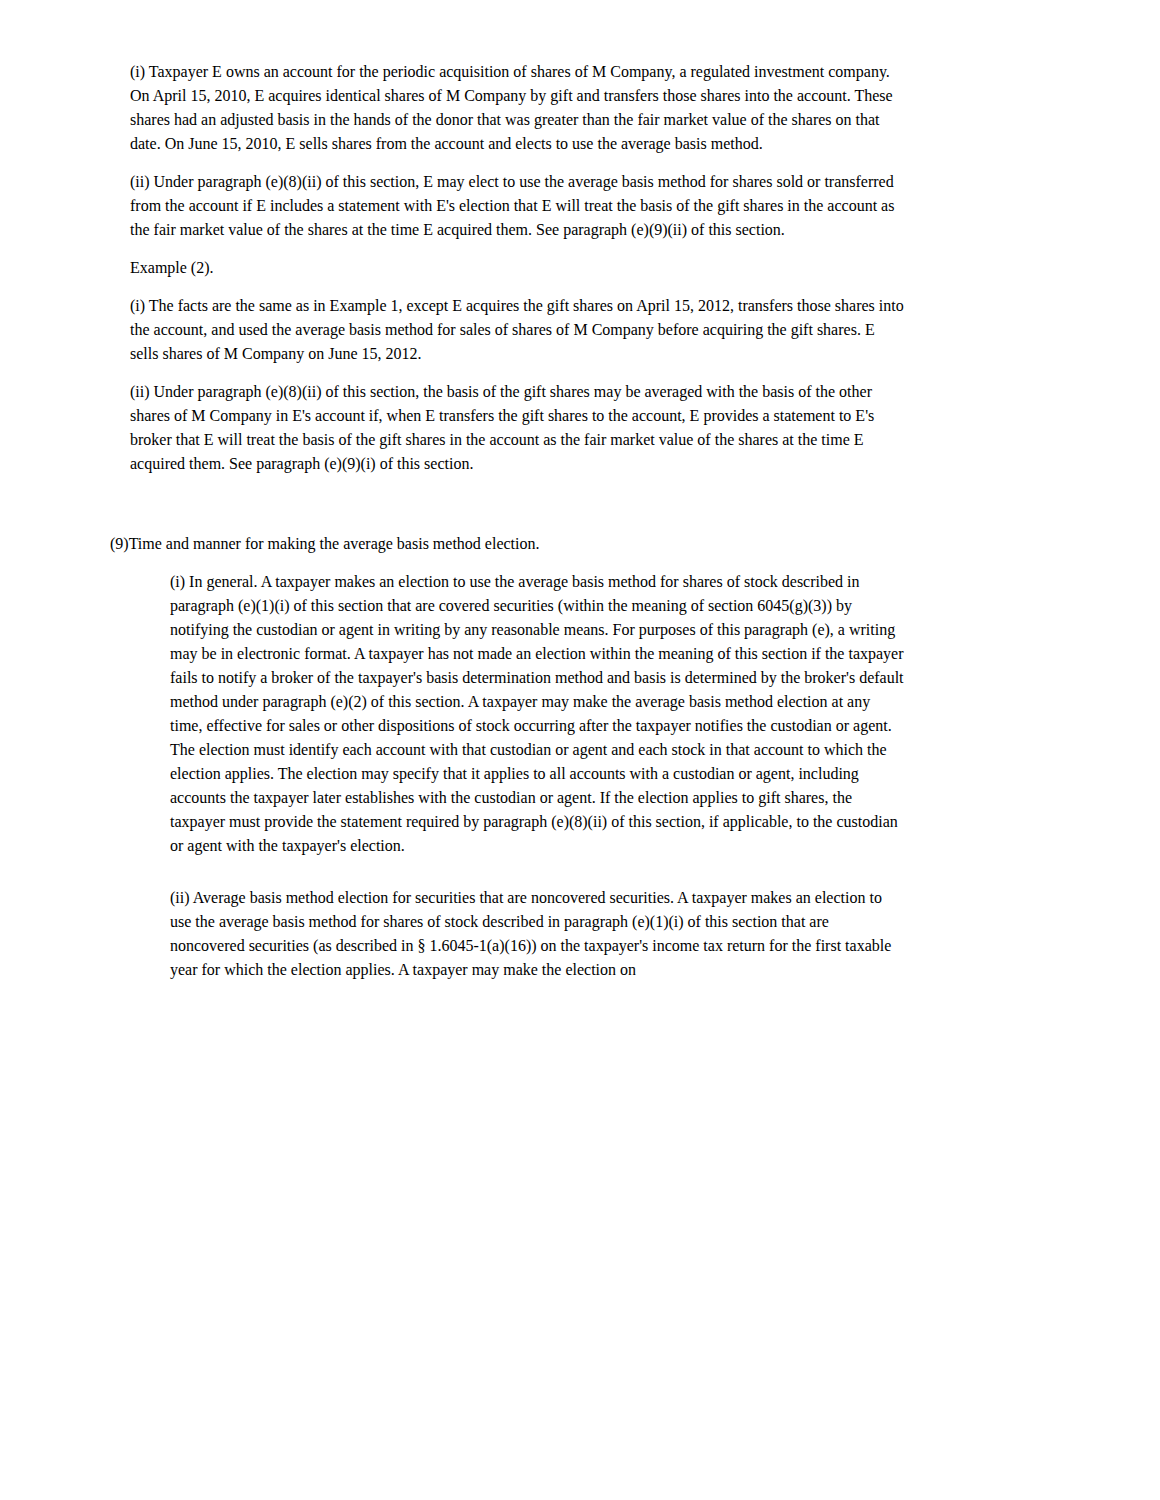(i) Taxpayer E owns an account for the periodic acquisition of shares of M Company, a regulated investment company. On April 15, 2010, E acquires identical shares of M Company by gift and transfers those shares into the account. These shares had an adjusted basis in the hands of the donor that was greater than the fair market value of the shares on that date. On June 15, 2010, E sells shares from the account and elects to use the average basis method.
(ii) Under paragraph (e)(8)(ii) of this section, E may elect to use the average basis method for shares sold or transferred from the account if E includes a statement with E's election that E will treat the basis of the gift shares in the account as the fair market value of the shares at the time E acquired them. See paragraph (e)(9)(ii) of this section.
Example (2).
(i) The facts are the same as in Example 1, except E acquires the gift shares on April 15, 2012, transfers those shares into the account, and used the average basis method for sales of shares of M Company before acquiring the gift shares. E sells shares of M Company on June 15, 2012.
(ii) Under paragraph (e)(8)(ii) of this section, the basis of the gift shares may be averaged with the basis of the other shares of M Company in E's account if, when E transfers the gift shares to the account, E provides a statement to E's broker that E will treat the basis of the gift shares in the account as the fair market value of the shares at the time E acquired them. See paragraph (e)(9)(i) of this section.
(9)Time and manner for making the average basis method election.
(i) In general. A taxpayer makes an election to use the average basis method for shares of stock described in paragraph (e)(1)(i) of this section that are covered securities (within the meaning of section 6045(g)(3)) by notifying the custodian or agent in writing by any reasonable means. For purposes of this paragraph (e), a writing may be in electronic format. A taxpayer has not made an election within the meaning of this section if the taxpayer fails to notify a broker of the taxpayer's basis determination method and basis is determined by the broker's default method under paragraph (e)(2) of this section. A taxpayer may make the average basis method election at any time, effective for sales or other dispositions of stock occurring after the taxpayer notifies the custodian or agent. The election must identify each account with that custodian or agent and each stock in that account to which the election applies. The election may specify that it applies to all accounts with a custodian or agent, including accounts the taxpayer later establishes with the custodian or agent. If the election applies to gift shares, the taxpayer must provide the statement required by paragraph (e)(8)(ii) of this section, if applicable, to the custodian or agent with the taxpayer's election.
(ii) Average basis method election for securities that are noncovered securities. A taxpayer makes an election to use the average basis method for shares of stock described in paragraph (e)(1)(i) of this section that are noncovered securities (as described in § 1.6045-1(a)(16)) on the taxpayer's income tax return for the first taxable year for which the election applies. A taxpayer may make the election on